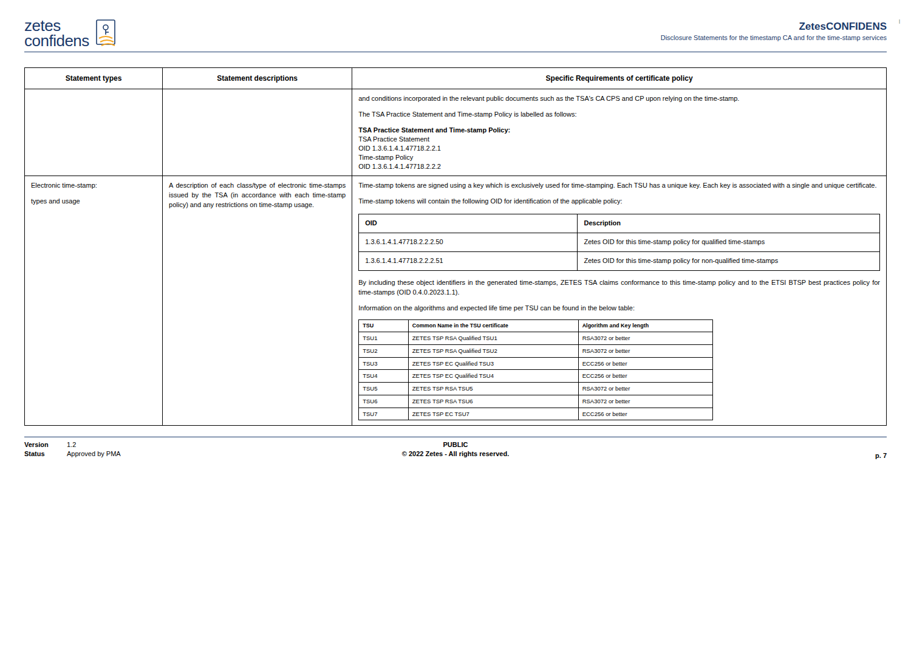|
zetes confidens
ZetesCONFIDENS
Disclosure Statements for the timestamp CA and for the time-stamp services
| Statement types | Statement descriptions | Specific Requirements of certificate policy |
| --- | --- | --- |
| | | and conditions incorporated in the relevant public documents such as the TSA's CA CPS and CP upon relying on the time-stamp. The TSA Practice Statement and Time-stamp Policy is labelled as follows: TSA Practice Statement and Time-stamp Policy: TSA Practice Statement OID 1.3.6.1.4.1.47718.2.2.1 Time-stamp Policy OID 1.3.6.1.4.1.47718.2.2.2 |
| Electronic time-stamp: types and usage | A description of each class/type of electronic time-stamps issued by the TSA (in accordance with each time-stamp policy) and any restrictions on time-stamp usage. | Time-stamp tokens are signed using a key which is exclusively used for time-stamping. Each TSU has a unique key. Each key is associated with a single and unique certificate. Time-stamp tokens will contain the following OID for identification of the applicable policy: / OID / Description / / --- / --- / / 1.3.6.1.4.1.47718.2.2.2.50 / Zetes OID for this time-stamp policy for qualified time-stamps / / 1.3.6.1.4.1.47718.2.2.2.51 / Zetes OID for this time-stamp policy for non-qualified time-stamps / By including these object identifiers in the generated time-stamps, ZETES TSA claims conformance to this time-stamp policy and to the ETSI BTSP best practices policy for time-stamps (OID 0.4.0.2023.1.1). Information on the algorithms and expected life time per TSU can be found in the below table: / TSU / Common Name in the TSU certificate / Algorithm and Key length / / --- / --- / --- / / TSU1 / ZETES TSP RSA Qualified TSU1 / RSA3072 or better / / TSU2 / ZETES TSP RSA Qualified TSU2 / RSA3072 or better / / TSU3 / ZETES TSP EC Qualified TSU3 / ECC256 or better / / TSU4 / ZETES TSP EC Qualified TSU4 / ECC256 or better / / TSU5 / ZETES TSP RSA TSU5 / RSA3072 or better / / TSU6 / ZETES TSP RSA TSU6 / RSA3072 or better / / TSU7 / ZETES TSP EC TSU7 / ECC256 or better / |
Version1.2
Status Approved by PMA
PUBLIC
© 2022 Zetes - All rights reserved.
p. 7